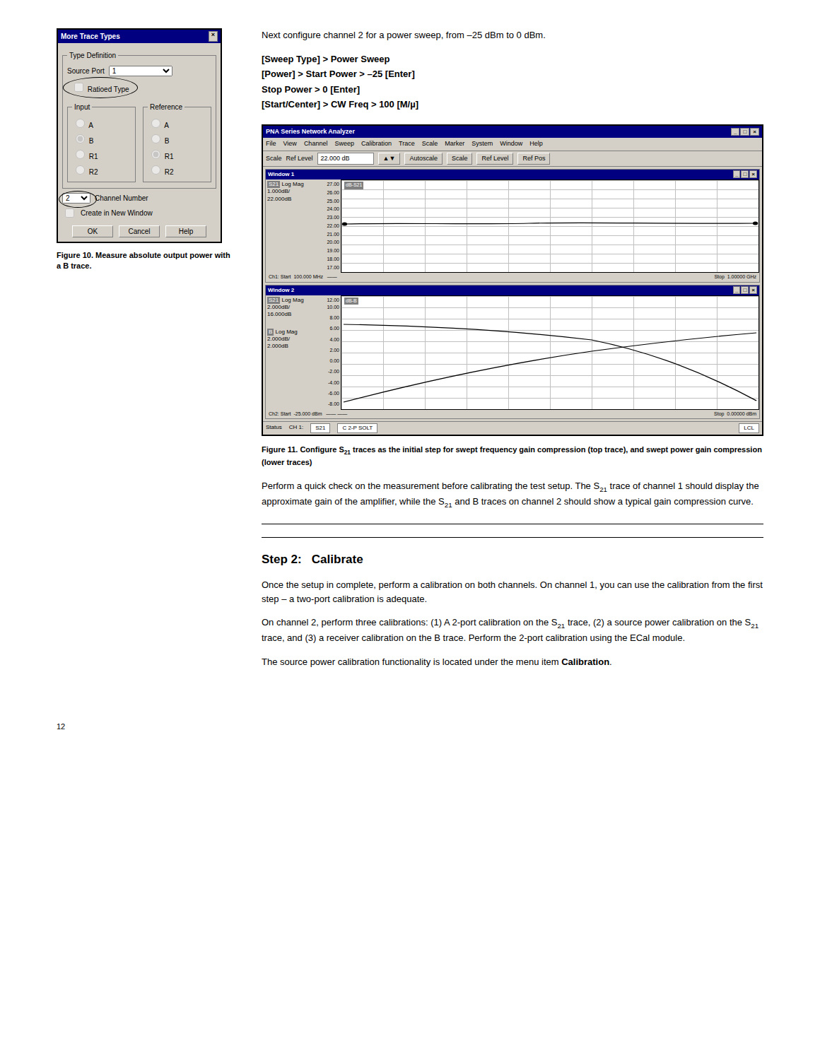More Trace Types×
Type Definition
Source Port 1
Ratioed Type
Input
A
B
R1
R2
Reference
A
B
R1
R2
2 Channel Number
Create in New Window
OK Cancel Help
Figure 10. Measure absolute output power with a B trace.
Next configure channel 2 for a power sweep, from –25 dBm to 0 dBm.
[Sweep Type] > Power Sweep
[Power] > Start Power > –25 [Enter]
Stop Power > 0 [Enter]
[Start/Center] > CW Freq > 100 [M/µ]
PNA Series Network Analyzer _□×
File View Channel Sweep Calibration Trace Scale Marker System Window Help
Scale Ref Level 22.000 dB ▲▼ Autoscale Scale Ref Level Ref Pos
Window 1 _□×
S21 Log Mag
1.000dB/
22.000dB
27.00
26.00
25.00
24.00
23.00
22.00
21.00
20.00
19.00
18.00
17.00
dB-S21
Ch1: Start 100.000 MHz —— Stop 1.00000 GHz
Window 2 _□×
S21 Log Mag
2.000dB/
16.000dB
B Log Mag
2.000dB/
2.000dB
12.00
10.00
8.00
6.00
4.00
2.00
0.00
-2.00
-4.00
-6.00
-8.00
dB-B
Ch2: Start -25.000 dBm —— —— Stop 0.00000 dBm
Status CH 1: S21 C 2-P SOLT LCL
Figure 11. Configure S21 traces as the initial step for swept frequency gain compression (top trace), and swept power gain compression (lower traces)
Perform a quick check on the measurement before calibrating the test setup. The S21 trace of channel 1 should display the approximate gain of the amplifier, while the S21 and B traces on channel 2 should show a typical gain compression curve.
Step 2: Calibrate
Once the setup in complete, perform a calibration on both channels. On channel 1, you can use the calibration from the first step – a two-port calibration is adequate.
On channel 2, perform three calibrations: (1) A 2-port calibration on the S21 trace, (2) a source power calibration on the S21 trace, and (3) a receiver calibration on the B trace. Perform the 2-port calibration using the ECal module.
The source power calibration functionality is located under the menu item Calibration.
12